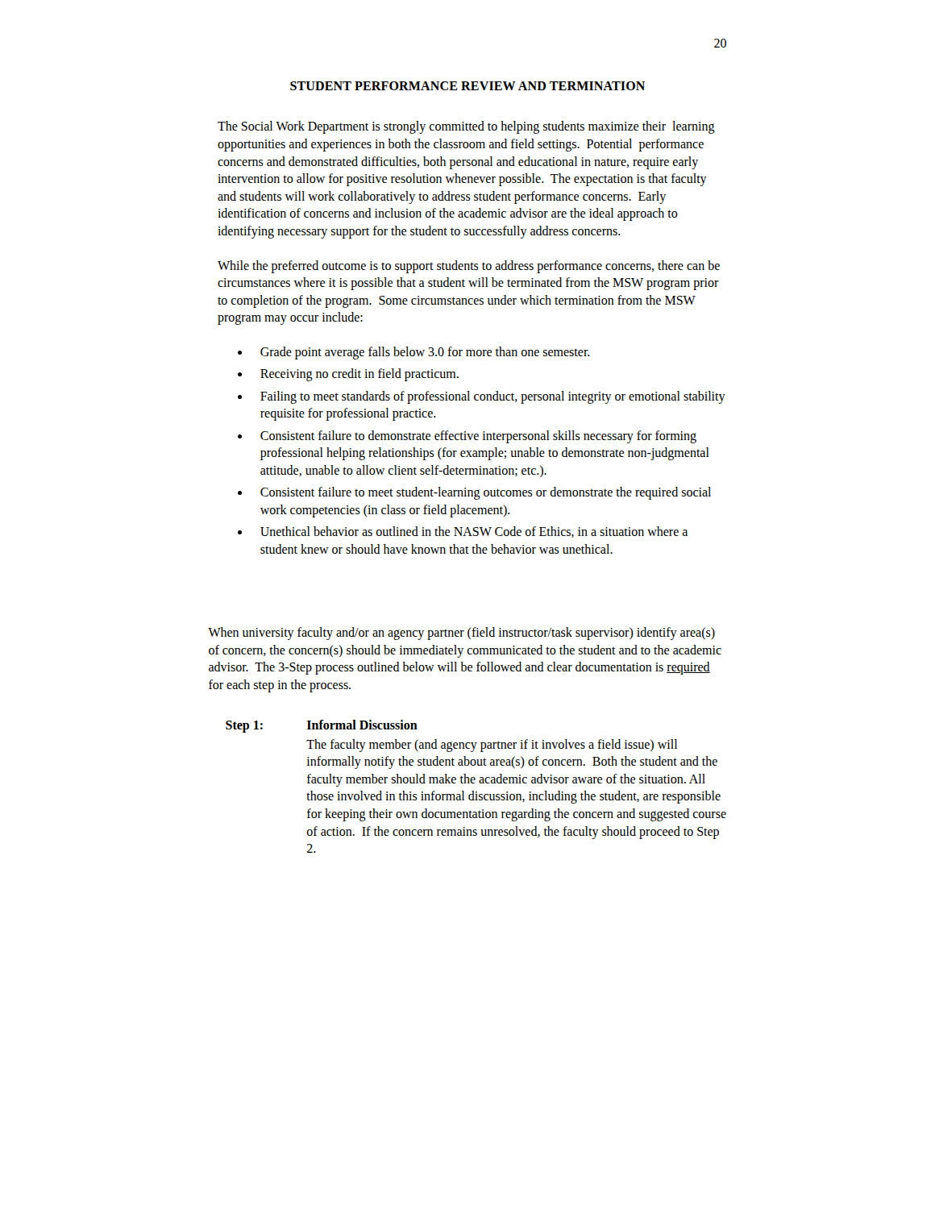20
STUDENT PERFORMANCE REVIEW AND TERMINATION
The Social Work Department is strongly committed to helping students maximize their learning opportunities and experiences in both the classroom and field settings. Potential performance concerns and demonstrated difficulties, both personal and educational in nature, require early intervention to allow for positive resolution whenever possible. The expectation is that faculty and students will work collaboratively to address student performance concerns. Early identification of concerns and inclusion of the academic advisor are the ideal approach to identifying necessary support for the student to successfully address concerns.
While the preferred outcome is to support students to address performance concerns, there can be circumstances where it is possible that a student will be terminated from the MSW program prior to completion of the program. Some circumstances under which termination from the MSW program may occur include:
Grade point average falls below 3.0 for more than one semester.
Receiving no credit in field practicum.
Failing to meet standards of professional conduct, personal integrity or emotional stability requisite for professional practice.
Consistent failure to demonstrate effective interpersonal skills necessary for forming professional helping relationships (for example; unable to demonstrate non-judgmental attitude, unable to allow client self-determination; etc.).
Consistent failure to meet student-learning outcomes or demonstrate the required social work competencies (in class or field placement).
Unethical behavior as outlined in the NASW Code of Ethics, in a situation where a student knew or should have known that the behavior was unethical.
When university faculty and/or an agency partner (field instructor/task supervisor) identify area(s) of concern, the concern(s) should be immediately communicated to the student and to the academic advisor. The 3-Step process outlined below will be followed and clear documentation is required for each step in the process.
Step 1:
Informal Discussion
The faculty member (and agency partner if it involves a field issue) will informally notify the student about area(s) of concern. Both the student and the faculty member should make the academic advisor aware of the situation. All those involved in this informal discussion, including the student, are responsible for keeping their own documentation regarding the concern and suggested course of action. If the concern remains unresolved, the faculty should proceed to Step 2.